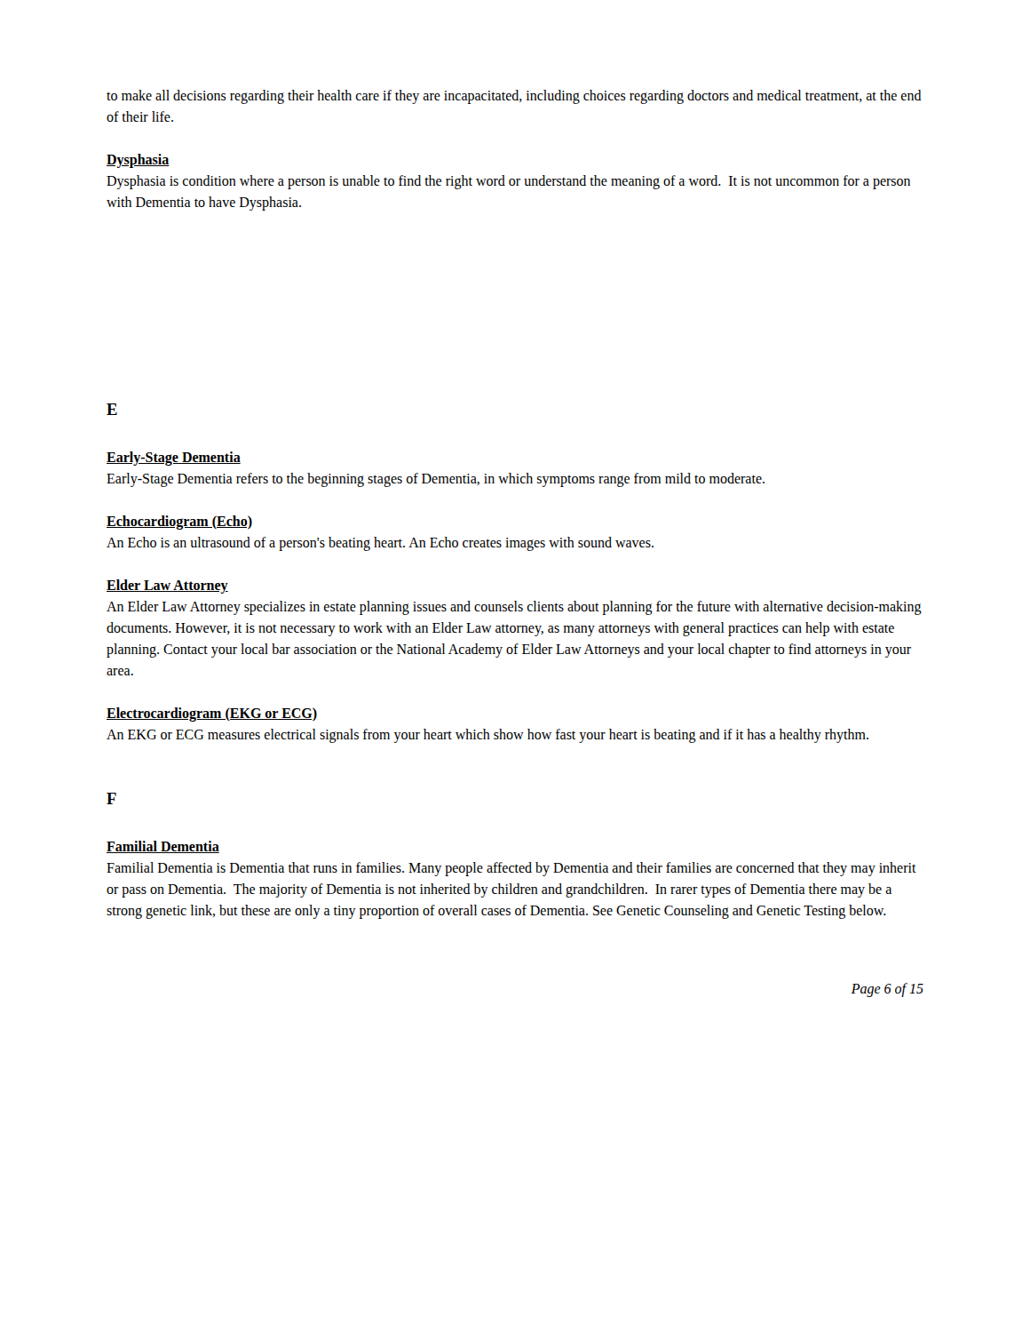to make all decisions regarding their health care if they are incapacitated, including choices regarding doctors and medical treatment, at the end of their life.
Dysphasia
Dysphasia is condition where a person is unable to find the right word or understand the meaning of a word. It is not uncommon for a person with Dementia to have Dysphasia.
E
Early-Stage Dementia
Early-Stage Dementia refers to the beginning stages of Dementia, in which symptoms range from mild to moderate.
Echocardiogram (Echo)
An Echo is an ultrasound of a person's beating heart. An Echo creates images with sound waves.
Elder Law Attorney
An Elder Law Attorney specializes in estate planning issues and counsels clients about planning for the future with alternative decision-making documents. However, it is not necessary to work with an Elder Law attorney, as many attorneys with general practices can help with estate planning. Contact your local bar association or the National Academy of Elder Law Attorneys and your local chapter to find attorneys in your area.
Electrocardiogram (EKG or ECG)
An EKG or ECG measures electrical signals from your heart which show how fast your heart is beating and if it has a healthy rhythm.
F
Familial Dementia
Familial Dementia is Dementia that runs in families. Many people affected by Dementia and their families are concerned that they may inherit or pass on Dementia. The majority of Dementia is not inherited by children and grandchildren. In rarer types of Dementia there may be a strong genetic link, but these are only a tiny proportion of overall cases of Dementia. See Genetic Counseling and Genetic Testing below.
Page 6 of 15